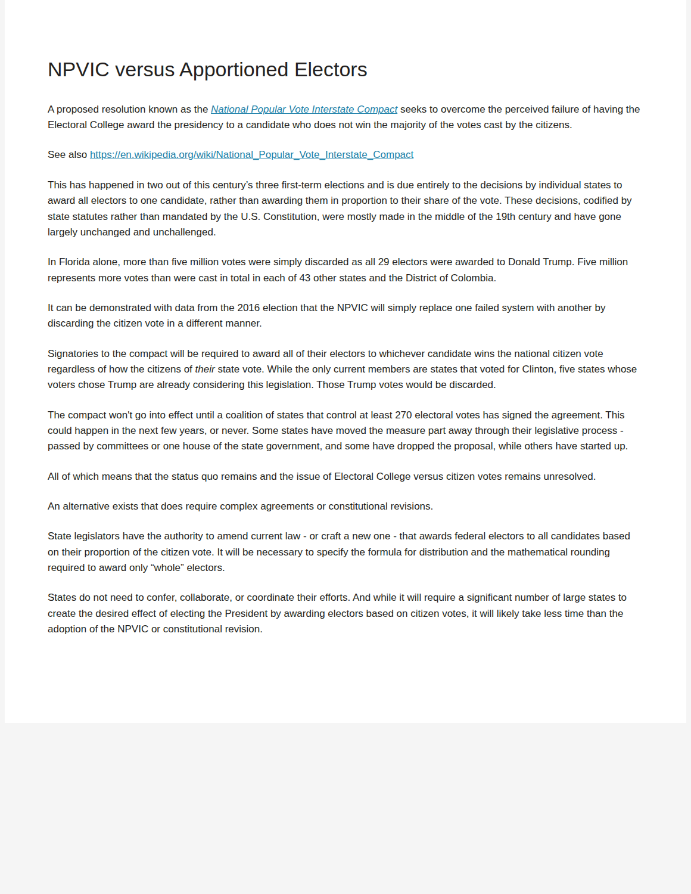NPVIC versus Apportioned Electors
A proposed resolution known as the National Popular Vote Interstate Compact seeks to overcome the perceived failure of having the Electoral College award the presidency to a candidate who does not win the majority of the votes cast by the citizens.
See also https://en.wikipedia.org/wiki/National_Popular_Vote_Interstate_Compact
This has happened in two out of this century’s three first-term elections and is due entirely to the decisions by individual states to award all electors to one candidate, rather than awarding them in proportion to their share of the vote. These decisions, codified by state statutes rather than mandated by the U.S. Constitution, were mostly made in the middle of the 19th century and have gone largely unchanged and unchallenged.
In Florida alone, more than five million votes were simply discarded as all 29 electors were awarded to Donald Trump. Five million represents more votes than were cast in total in each of 43 other states and the District of Colombia.
It can be demonstrated with data from the 2016 election that the NPVIC will simply replace one failed system with another by discarding the citizen vote in a different manner.
Signatories to the compact will be required to award all of their electors to whichever candidate wins the national citizen vote regardless of how the citizens of their state vote. While the only current members are states that voted for Clinton, five states whose voters chose Trump are already considering this legislation. Those Trump votes would be discarded.
The compact won't go into effect until a coalition of states that control at least 270 electoral votes has signed the agreement. This could happen in the next few years, or never. Some states have moved the measure part away through their legislative process - passed by committees or one house of the state government, and some have dropped the proposal, while others have started up.
All of which means that the status quo remains and the issue of Electoral College versus citizen votes remains unresolved.
An alternative exists that does require complex agreements or constitutional revisions.
State legislators have the authority to amend current law - or craft a new one - that awards federal electors to all candidates based on their proportion of the citizen vote. It will be necessary to specify the formula for distribution and the mathematical rounding required to award only “whole” electors.
States do not need to confer, collaborate, or coordinate their efforts. And while it will require a significant number of large states to create the desired effect of electing the President by awarding electors based on citizen votes, it will likely take less time than the adoption of the NPVIC or constitutional revision.